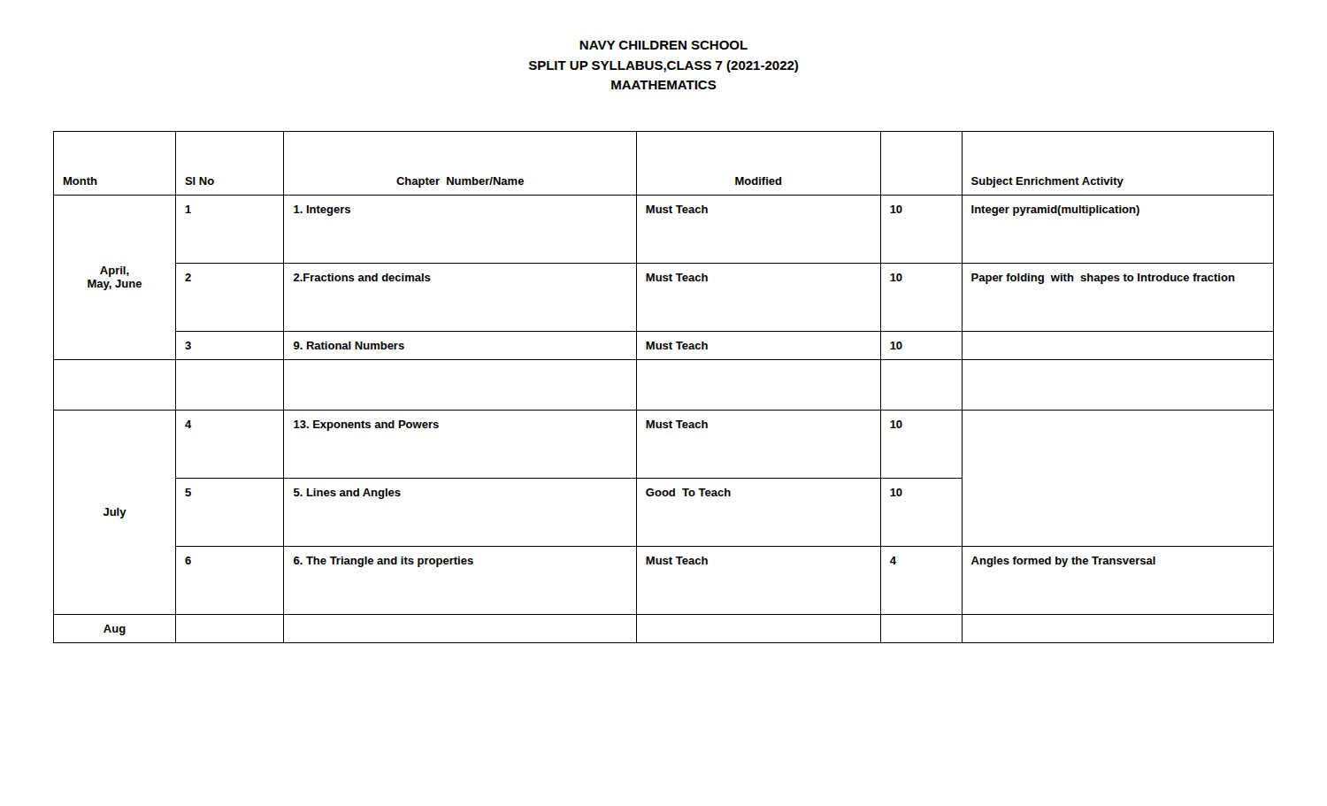NAVY CHILDREN SCHOOL
SPLIT UP SYLLABUS,CLASS 7 (2021-2022)
MAATHEMATICS
| Month | Sl No | Chapter Number/Name | Modified | | Subject Enrichment Activity |
| --- | --- | --- | --- | --- | --- |
| April, May, June | 1 | 1. Integers | Must Teach | 10 | Integer pyramid(multiplication) |
| 2 | 2.Fractions and decimals | Must Teach | 10 | Paper folding with shapes to Introduce fraction |
| 3 | 9. Rational Numbers | Must Teach | 10 | |
| July | 4 | 13. Exponents and Powers | Must Teach | 10 | |
| 5 | 5. Lines and Angles | Good To Teach | 10 |
| 6 | 6. The Triangle and its properties | Must Teach | 4 | Angles formed by the Transversal |
| Aug | | | | | |